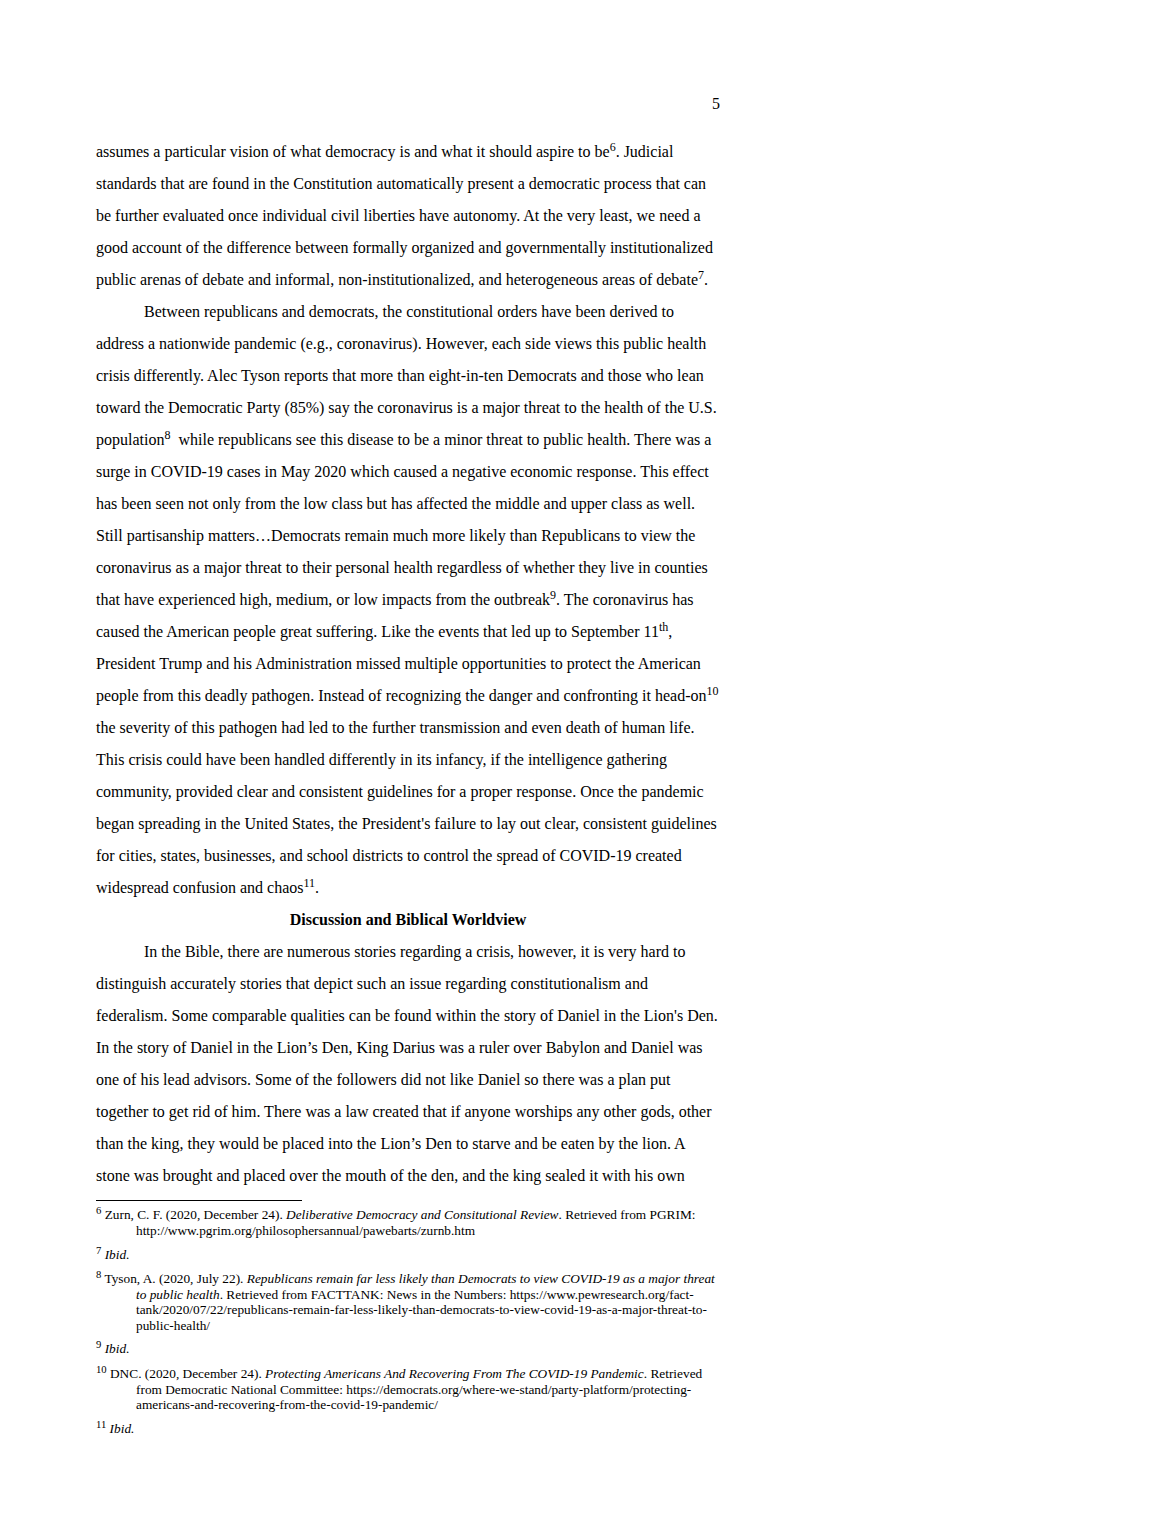5
assumes a particular vision of what democracy is and what it should aspire to be6. Judicial standards that are found in the Constitution automatically present a democratic process that can be further evaluated once individual civil liberties have autonomy. At the very least, we need a good account of the difference between formally organized and governmentally institutionalized public arenas of debate and informal, non-institutionalized, and heterogeneous areas of debate7.
Between republicans and democrats, the constitutional orders have been derived to address a nationwide pandemic (e.g., coronavirus). However, each side views this public health crisis differently. Alec Tyson reports that more than eight-in-ten Democrats and those who lean toward the Democratic Party (85%) say the coronavirus is a major threat to the health of the U.S. population8 while republicans see this disease to be a minor threat to public health. There was a surge in COVID-19 cases in May 2020 which caused a negative economic response. This effect has been seen not only from the low class but has affected the middle and upper class as well. Still partisanship matters…Democrats remain much more likely than Republicans to view the coronavirus as a major threat to their personal health regardless of whether they live in counties that have experienced high, medium, or low impacts from the outbreak9. The coronavirus has caused the American people great suffering. Like the events that led up to September 11th, President Trump and his Administration missed multiple opportunities to protect the American people from this deadly pathogen. Instead of recognizing the danger and confronting it head-on10 the severity of this pathogen had led to the further transmission and even death of human life. This crisis could have been handled differently in its infancy, if the intelligence gathering community, provided clear and consistent guidelines for a proper response. Once the pandemic began spreading in the United States, the President's failure to lay out clear, consistent guidelines for cities, states, businesses, and school districts to control the spread of COVID-19 created widespread confusion and chaos11.
Discussion and Biblical Worldview
In the Bible, there are numerous stories regarding a crisis, however, it is very hard to distinguish accurately stories that depict such an issue regarding constitutionalism and federalism. Some comparable qualities can be found within the story of Daniel in the Lion's Den. In the story of Daniel in the Lion’s Den, King Darius was a ruler over Babylon and Daniel was one of his lead advisors. Some of the followers did not like Daniel so there was a plan put together to get rid of him. There was a law created that if anyone worships any other gods, other than the king, they would be placed into the Lion’s Den to starve and be eaten by the lion. A stone was brought and placed over the mouth of the den, and the king sealed it with his own
6 Zurn, C. F. (2020, December 24). Deliberative Democracy and Consitutional Review. Retrieved from PGRIM: http://www.pgrim.org/philosophersannual/pawebarts/zurnb.htm
7 Ibid.
8 Tyson, A. (2020, July 22). Republicans remain far less likely than Democrats to view COVID-19 as a major threat to public health. Retrieved from FACTTANK: News in the Numbers: https://www.pewresearch.org/fact-tank/2020/07/22/republicans-remain-far-less-likely-than-democrats-to-view-covid-19-as-a-major-threat-to-public-health/
9 Ibid.
10 DNC. (2020, December 24). Protecting Americans And Recovering From The COVID-19 Pandemic. Retrieved from Democratic National Committee: https://democrats.org/where-we-stand/party-platform/protecting-americans-and-recovering-from-the-covid-19-pandemic/
11 Ibid.